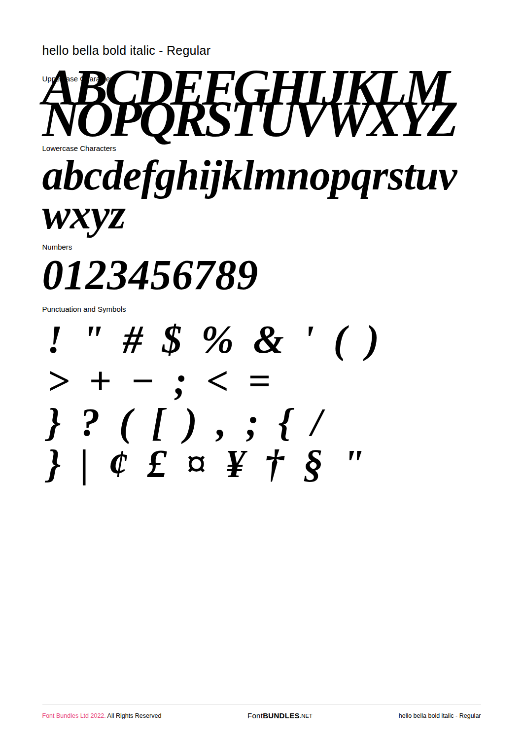hello bella bold italic - Regular
Uppercase Characters
ABCDEFGHIJKLMNOPQRSTUVWXYZ
Lowercase Characters
abcdefghijklmnopqrstuvwxyz
Numbers
0123456789
Punctuation and Symbols
! " # $ % & ' ( ) > + − ; < = } ? ( [ ) , ; { / } | ¢ £ ¤ ¥ † § "
Font Bundles Ltd 2022. All Rights Reserved
Font BUNDLES.NET
hello bella bold italic - Regular